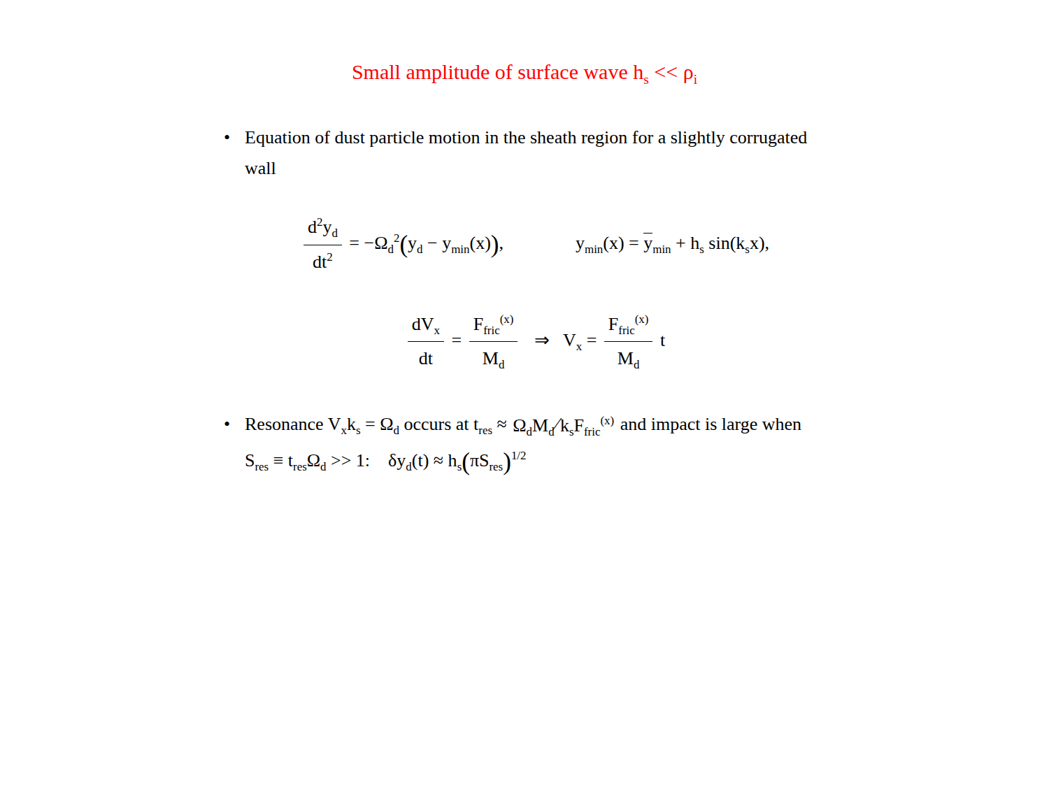Small amplitude of surface wave hs << ρi
Equation of dust particle motion in the sheath region for a slightly corrugated wall
d2yd dt2 = −Ωd2(yd − ymin(x)), ymin(x) = ymin + hs sin(ksx), dVx dt = Ffric(x) Md ⇒ Vx = Ffric(x) Md t
Resonance Vxks = Ωd occurs at tres ≈ ΩdMd⁄ksFfric(x) and impact is large when Sres ≡ tresΩd >> 1: δyd(t) ≈ hs(πSres)1/2